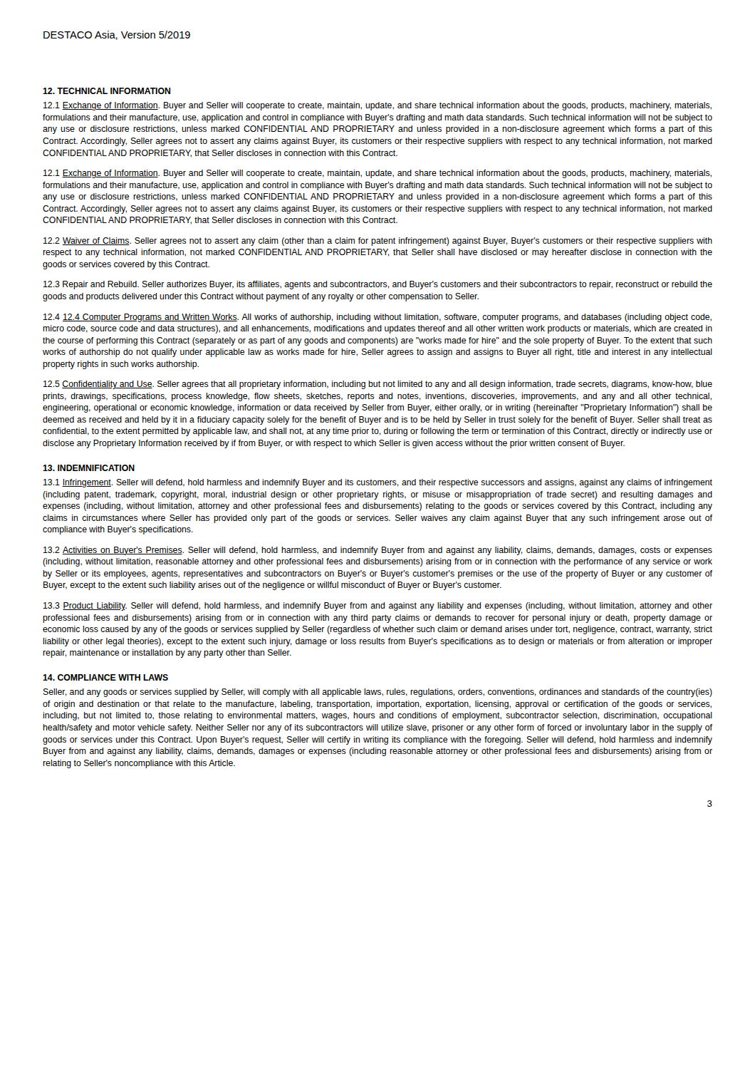DESTACO Asia, Version 5/2019
12. TECHNICAL INFORMATION
12.1 Exchange of Information. Buyer and Seller will cooperate to create, maintain, update, and share technical information about the goods, products, machinery, materials, formulations and their manufacture, use, application and control in compliance with Buyer's drafting and math data standards. Such technical information will not be subject to any use or disclosure restrictions, unless marked CONFIDENTIAL AND PROPRIETARY and unless provided in a non-disclosure agreement which forms a part of this Contract. Accordingly, Seller agrees not to assert any claims against Buyer, its customers or their respective suppliers with respect to any technical information, not marked CONFIDENTIAL AND PROPRIETARY, that Seller discloses in connection with this Contract.
12.1 Exchange of Information. Buyer and Seller will cooperate to create, maintain, update, and share technical information about the goods, products, machinery, materials, formulations and their manufacture, use, application and control in compliance with Buyer's drafting and math data standards. Such technical information will not be subject to any use or disclosure restrictions, unless marked CONFIDENTIAL AND PROPRIETARY and unless provided in a non-disclosure agreement which forms a part of this Contract. Accordingly, Seller agrees not to assert any claims against Buyer, its customers or their respective suppliers with respect to any technical information, not marked CONFIDENTIAL AND PROPRIETARY, that Seller discloses in connection with this Contract.
12.2 Waiver of Claims. Seller agrees not to assert any claim (other than a claim for patent infringement) against Buyer, Buyer's customers or their respective suppliers with respect to any technical information, not marked CONFIDENTIAL AND PROPRIETARY, that Seller shall have disclosed or may hereafter disclose in connection with the goods or services covered by this Contract.
12.3 Repair and Rebuild. Seller authorizes Buyer, its affiliates, agents and subcontractors, and Buyer's customers and their subcontractors to repair, reconstruct or rebuild the goods and products delivered under this Contract without payment of any royalty or other compensation to Seller.
12.4 12.4 Computer Programs and Written Works. All works of authorship, including without limitation, software, computer programs, and databases (including object code, micro code, source code and data structures), and all enhancements, modifications and updates thereof and all other written work products or materials, which are created in the course of performing this Contract (separately or as part of any goods and components) are "works made for hire" and the sole property of Buyer. To the extent that such works of authorship do not qualify under applicable law as works made for hire, Seller agrees to assign and assigns to Buyer all right, title and interest in any intellectual property rights in such works authorship.
12.5 Confidentiality and Use. Seller agrees that all proprietary information, including but not limited to any and all design information, trade secrets, diagrams, know-how, blue prints, drawings, specifications, process knowledge, flow sheets, sketches, reports and notes, inventions, discoveries, improvements, and any and all other technical, engineering, operational or economic knowledge, information or data received by Seller from Buyer, either orally, or in writing (hereinafter "Proprietary Information") shall be deemed as received and held by it in a fiduciary capacity solely for the benefit of Buyer and is to be held by Seller in trust solely for the benefit of Buyer. Seller shall treat as confidential, to the extent permitted by applicable law, and shall not, at any time prior to, during or following the term or termination of this Contract, directly or indirectly use or disclose any Proprietary Information received by if from Buyer, or with respect to which Seller is given access without the prior written consent of Buyer.
13. INDEMNIFICATION
13.1 Infringement. Seller will defend, hold harmless and indemnify Buyer and its customers, and their respective successors and assigns, against any claims of infringement (including patent, trademark, copyright, moral, industrial design or other proprietary rights, or misuse or misappropriation of trade secret) and resulting damages and expenses (including, without limitation, attorney and other professional fees and disbursements) relating to the goods or services covered by this Contract, including any claims in circumstances where Seller has provided only part of the goods or services. Seller waives any claim against Buyer that any such infringement arose out of compliance with Buyer's specifications.
13.2 Activities on Buyer's Premises. Seller will defend, hold harmless, and indemnify Buyer from and against any liability, claims, demands, damages, costs or expenses (including, without limitation, reasonable attorney and other professional fees and disbursements) arising from or in connection with the performance of any service or work by Seller or its employees, agents, representatives and subcontractors on Buyer's or Buyer's customer's premises or the use of the property of Buyer or any customer of Buyer, except to the extent such liability arises out of the negligence or willful misconduct of Buyer or Buyer's customer.
13.3 Product Liability. Seller will defend, hold harmless, and indemnify Buyer from and against any liability and expenses (including, without limitation, attorney and other professional fees and disbursements) arising from or in connection with any third party claims or demands to recover for personal injury or death, property damage or economic loss caused by any of the goods or services supplied by Seller (regardless of whether such claim or demand arises under tort, negligence, contract, warranty, strict liability or other legal theories), except to the extent such injury, damage or loss results from Buyer's specifications as to design or materials or from alteration or improper repair, maintenance or installation by any party other than Seller.
14. COMPLIANCE WITH LAWS
Seller, and any goods or services supplied by Seller, will comply with all applicable laws, rules, regulations, orders, conventions, ordinances and standards of the country(ies) of origin and destination or that relate to the manufacture, labeling, transportation, importation, exportation, licensing, approval or certification of the goods or services, including, but not limited to, those relating to environmental matters, wages, hours and conditions of employment, subcontractor selection, discrimination, occupational health/safety and motor vehicle safety. Neither Seller nor any of its subcontractors will utilize slave, prisoner or any other form of forced or involuntary labor in the supply of goods or services under this Contract. Upon Buyer's request, Seller will certify in writing its compliance with the foregoing. Seller will defend, hold harmless and indemnify Buyer from and against any liability, claims, demands, damages or expenses (including reasonable attorney or other professional fees and disbursements) arising from or relating to Seller's noncompliance with this Article.
3